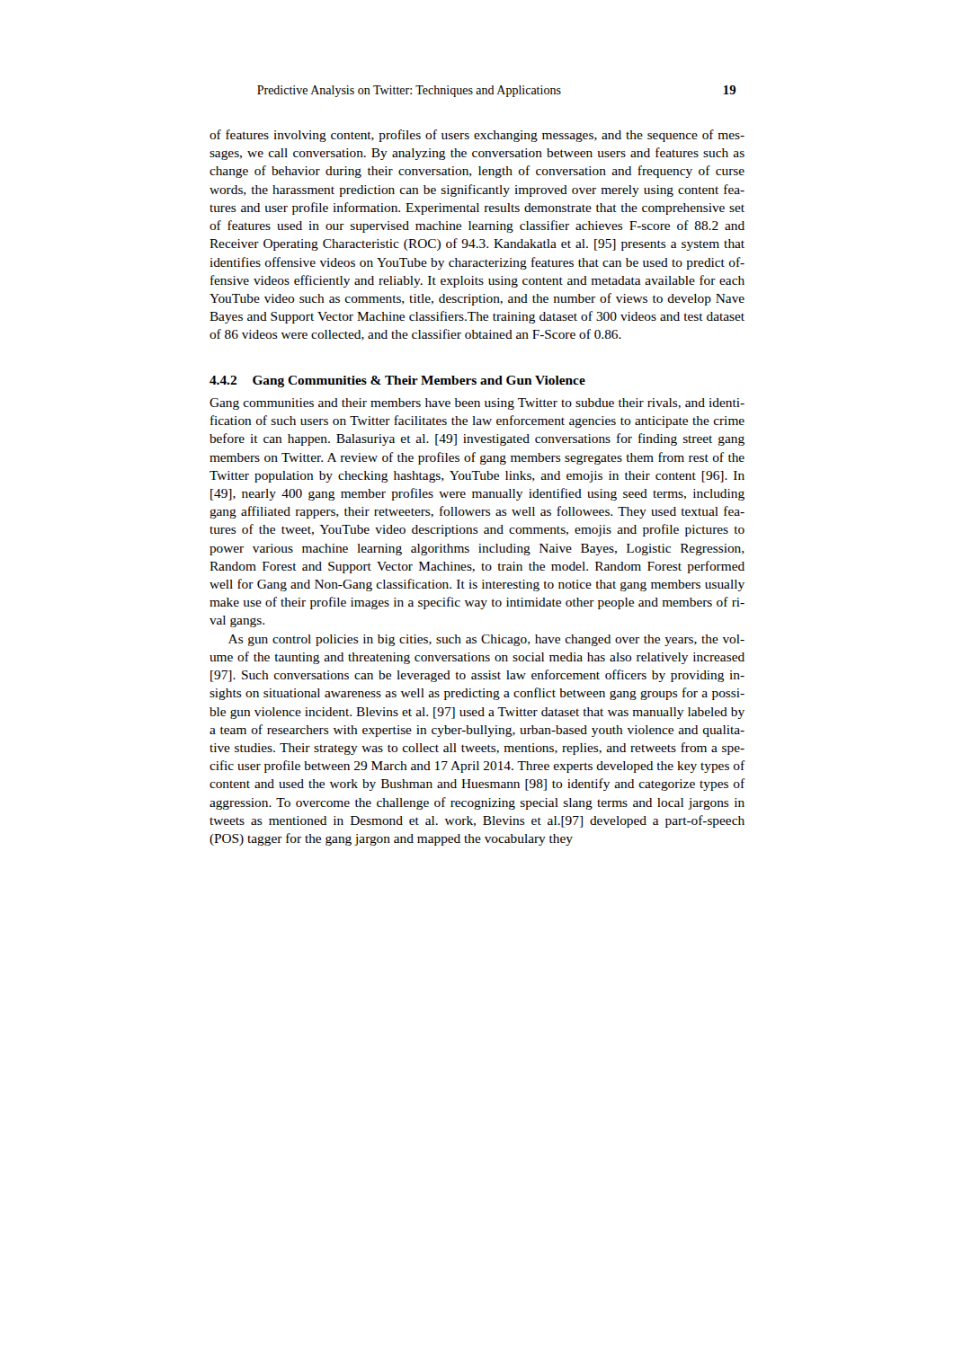Predictive Analysis on Twitter: Techniques and Applications 19
of features involving content, profiles of users exchanging messages, and the sequence of messages, we call conversation. By analyzing the conversation between users and features such as change of behavior during their conversation, length of conversation and frequency of curse words, the harassment prediction can be significantly improved over merely using content features and user profile information. Experimental results demonstrate that the comprehensive set of features used in our supervised machine learning classifier achieves F-score of 88.2 and Receiver Operating Characteristic (ROC) of 94.3. Kandakatla et al. [95] presents a system that identifies offensive videos on YouTube by characterizing features that can be used to predict offensive videos efficiently and reliably. It exploits using content and metadata available for each YouTube video such as comments, title, description, and the number of views to develop Nave Bayes and Support Vector Machine classifiers.The training dataset of 300 videos and test dataset of 86 videos were collected, and the classifier obtained an F-Score of 0.86.
4.4.2 Gang Communities & Their Members and Gun Violence
Gang communities and their members have been using Twitter to subdue their rivals, and identification of such users on Twitter facilitates the law enforcement agencies to anticipate the crime before it can happen. Balasuriya et al. [49] investigated conversations for finding street gang members on Twitter. A review of the profiles of gang members segregates them from rest of the Twitter population by checking hashtags, YouTube links, and emojis in their content [96]. In [49], nearly 400 gang member profiles were manually identified using seed terms, including gang affiliated rappers, their retweeters, followers as well as followees. They used textual features of the tweet, YouTube video descriptions and comments, emojis and profile pictures to power various machine learning algorithms including Naive Bayes, Logistic Regression, Random Forest and Support Vector Machines, to train the model. Random Forest performed well for Gang and Non-Gang classification. It is interesting to notice that gang members usually make use of their profile images in a specific way to intimidate other people and members of rival gangs.
As gun control policies in big cities, such as Chicago, have changed over the years, the volume of the taunting and threatening conversations on social media has also relatively increased [97]. Such conversations can be leveraged to assist law enforcement officers by providing insights on situational awareness as well as predicting a conflict between gang groups for a possible gun violence incident. Blevins et al. [97] used a Twitter dataset that was manually labeled by a team of researchers with expertise in cyber-bullying, urban-based youth violence and qualitative studies. Their strategy was to collect all tweets, mentions, replies, and retweets from a specific user profile between 29 March and 17 April 2014. Three experts developed the key types of content and used the work by Bushman and Huesmann [98] to identify and categorize types of aggression. To overcome the challenge of recognizing special slang terms and local jargons in tweets as mentioned in Desmond et al. work, Blevins et al.[97] developed a part-of-speech (POS) tagger for the gang jargon and mapped the vocabulary they